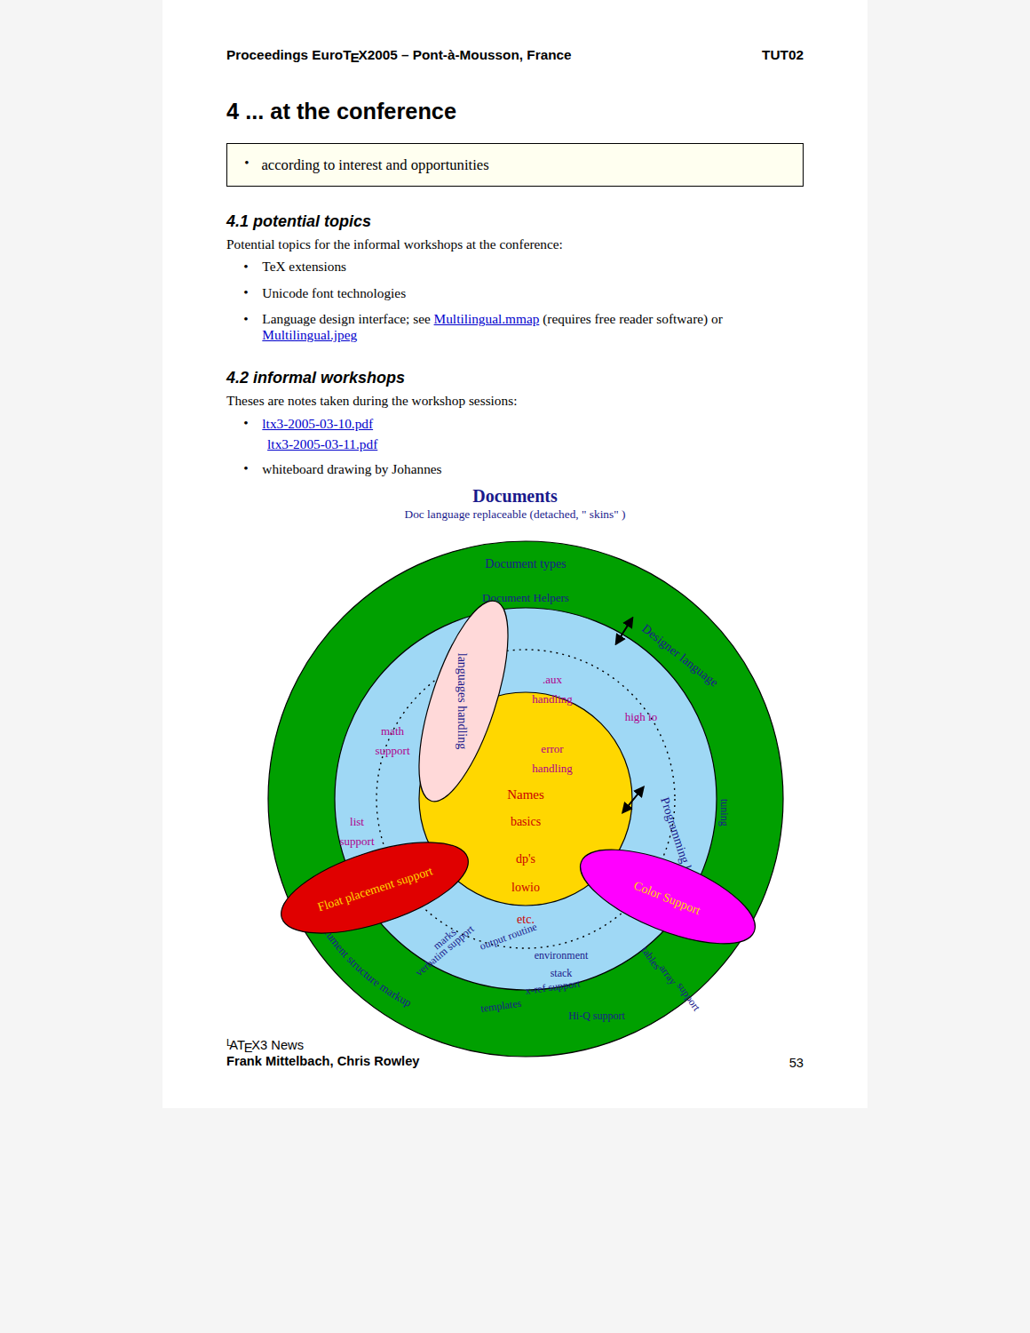Proceedings EuroTEX2005 – Pont-à-Mousson, France
TUT02
4 ... at the conference
according to interest and opportunities
4.1 potential topics
Potential topics for the informal workshops at the conference:
TeX extensions
Unicode font technologies
Language design interface; see Multilingual.mmap (requires free reader software) or Multilingual.jpeg
4.2 informal workshops
Theses are notes taken during the workshop sessions:
ltx3-2005-03-10.pdf ltx3-2005-03-11.pdf
whiteboard drawing by Johannes
Documents
Doc language replaceable (detached, " skins" )
Document types Document Helpers document structure markup Designer language Programming language tuning .aux handling high io math support error handling list support Names basics dp's lowio etc. marks verbatim support output routine environment stack x-ref support templates Hi-Q support tables array support languages handling Float placement support Color Support
LATEX3 News
Frank Mittelbach, Chris Rowley
53